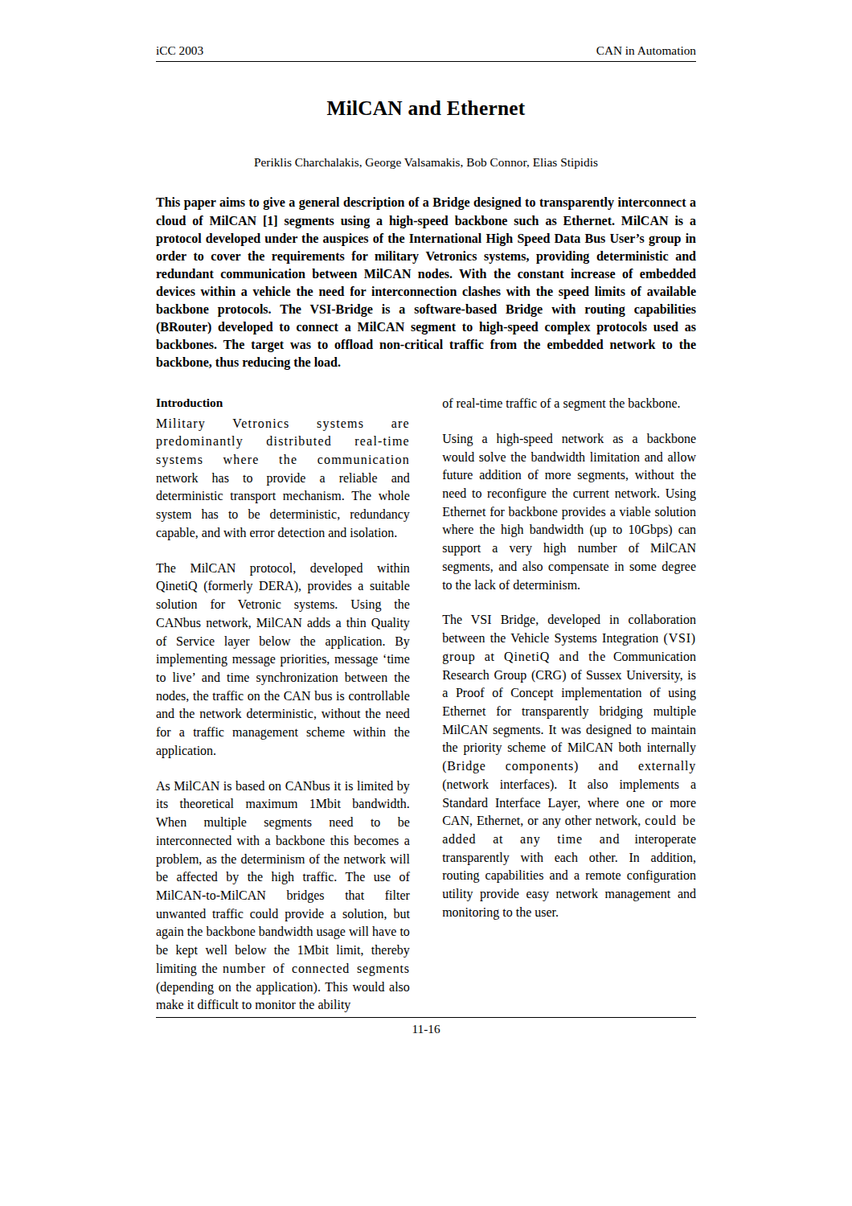iCC 2003
CAN in Automation
MilCAN and Ethernet
Periklis Charchalakis, George Valsamakis, Bob Connor, Elias Stipidis
This paper aims to give a general description of a Bridge designed to transparently interconnect a cloud of MilCAN [1] segments using a high-speed backbone such as Ethernet. MilCAN is a protocol developed under the auspices of the International High Speed Data Bus User’s group in order to cover the requirements for military Vetronics systems, providing deterministic and redundant communication between MilCAN nodes. With the constant increase of embedded devices within a vehicle the need for interconnection clashes with the speed limits of available backbone protocols. The VSI-Bridge is a software-based Bridge with routing capabilities (BRouter) developed to connect a MilCAN segment to high-speed complex protocols used as backbones. The target was to offload non-critical traffic from the embedded network to the backbone, thus reducing the load.
Introduction
Military Vetronics systems are predominantly distributed real-time systems where the communication network has to provide a reliable and deterministic transport mechanism. The whole system has to be deterministic, redundancy capable, and with error detection and isolation.
The MilCAN protocol, developed within QinetiQ (formerly DERA), provides a suitable solution for Vetronic systems. Using the CANbus network, MilCAN adds a thin Quality of Service layer below the application. By implementing message priorities, message ‘time to live’ and time synchronization between the nodes, the traffic on the CAN bus is controllable and the network deterministic, without the need for a traffic management scheme within the application.
As MilCAN is based on CANbus it is limited by its theoretical maximum 1Mbit bandwidth. When multiple segments need to be interconnected with a backbone this becomes a problem, as the determinism of the network will be affected by the high traffic. The use of MilCAN-to-MilCAN bridges that filter unwanted traffic could provide a solution, but again the backbone bandwidth usage will have to be kept well below the 1Mbit limit, thereby limiting the number of connected segments (depending on the application). This would also make it difficult to monitor the ability
of real-time traffic of a segment the backbone.
Using a high-speed network as a backbone would solve the bandwidth limitation and allow future addition of more segments, without the need to reconfigure the current network. Using Ethernet for backbone provides a viable solution where the high bandwidth (up to 10Gbps) can support a very high number of MilCAN segments, and also compensate in some degree to the lack of determinism.
The VSI Bridge, developed in collaboration between the Vehicle Systems Integration (VSI) group at QinetiQ and the Communication Research Group (CRG) of Sussex University, is a Proof of Concept implementation of using Ethernet for transparently bridging multiple MilCAN segments. It was designed to maintain the priority scheme of MilCAN both internally (Bridge components) and externally (network interfaces). It also implements a Standard Interface Layer, where one or more CAN, Ethernet, or any other network, could be added at any time and interoperate transparently with each other. In addition, routing capabilities and a remote configuration utility provide easy network management and monitoring to the user.
11-16